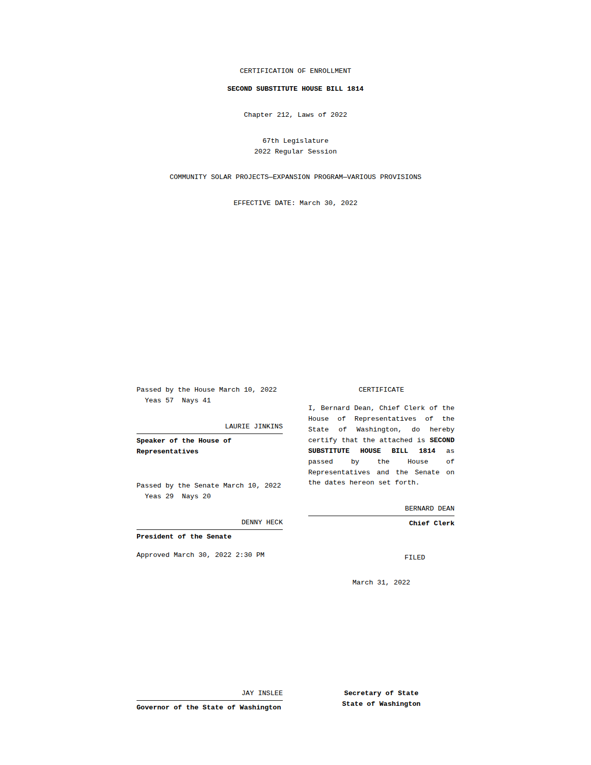CERTIFICATION OF ENROLLMENT
SECOND SUBSTITUTE HOUSE BILL 1814
Chapter 212, Laws of 2022
67th Legislature
2022 Regular Session
COMMUNITY SOLAR PROJECTS—EXPANSION PROGRAM—VARIOUS PROVISIONS
EFFECTIVE DATE: March 30, 2022
Passed by the House March 10, 2022
Yeas 57 Nays 41
LAURIE JINKINS
Speaker of the House of
Representatives
Passed by the Senate March 10, 2022
Yeas 29 Nays 20
DENNY HECK
President of the Senate
Approved March 30, 2022 2:30 PM
CERTIFICATE
I, Bernard Dean, Chief Clerk of the House of Representatives of the State of Washington, do hereby certify that the attached is SECOND SUBSTITUTE HOUSE BILL 1814 as passed by the House of Representatives and the Senate on the dates hereon set forth.
BERNARD DEAN
Chief Clerk
FILED
March 31, 2022
JAY INSLEE
Governor of the State of Washington
Secretary of State
State of Washington